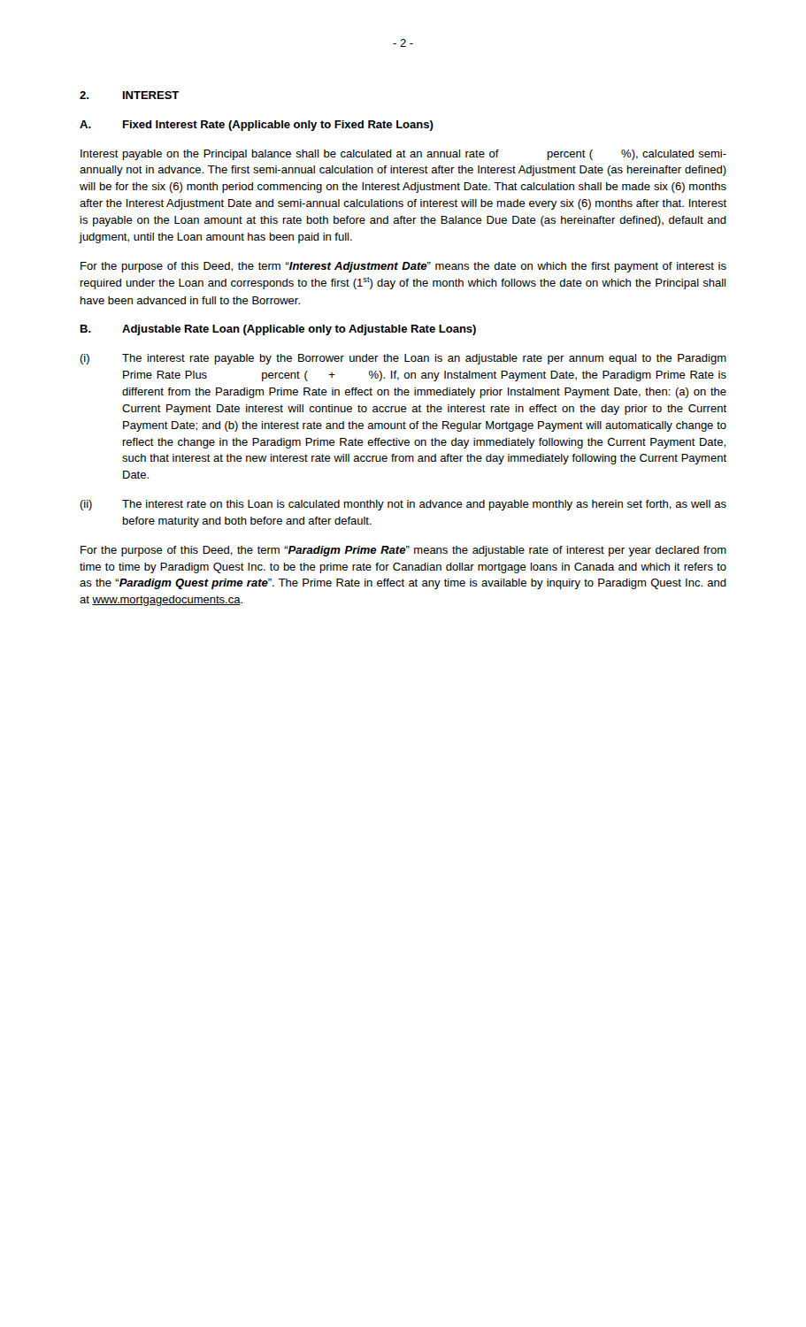- 2 -
2. INTEREST
A. Fixed Interest Rate (Applicable only to Fixed Rate Loans)
Interest payable on the Principal balance shall be calculated at an annual rate of percent ( %), calculated semi-annually not in advance. The first semi-annual calculation of interest after the Interest Adjustment Date (as hereinafter defined) will be for the six (6) month period commencing on the Interest Adjustment Date. That calculation shall be made six (6) months after the Interest Adjustment Date and semi-annual calculations of interest will be made every six (6) months after that. Interest is payable on the Loan amount at this rate both before and after the Balance Due Date (as hereinafter defined), default and judgment, until the Loan amount has been paid in full.
For the purpose of this Deed, the term “Interest Adjustment Date” means the date on which the first payment of interest is required under the Loan and corresponds to the first (1st) day of the month which follows the date on which the Principal shall have been advanced in full to the Borrower.
B. Adjustable Rate Loan (Applicable only to Adjustable Rate Loans)
(i)
The interest rate payable by the Borrower under the Loan is an adjustable rate per annum equal to the Paradigm Prime Rate Plus percent ( + %). If, on any Instalment Payment Date, the Paradigm Prime Rate is different from the Paradigm Prime Rate in effect on the immediately prior Instalment Payment Date, then: (a) on the Current Payment Date interest will continue to accrue at the interest rate in effect on the day prior to the Current Payment Date; and (b) the interest rate and the amount of the Regular Mortgage Payment will automatically change to reflect the change in the Paradigm Prime Rate effective on the day immediately following the Current Payment Date, such that interest at the new interest rate will accrue from and after the day immediately following the Current Payment Date.
(ii)
The interest rate on this Loan is calculated monthly not in advance and payable monthly as herein set forth, as well as before maturity and both before and after default.
For the purpose of this Deed, the term “Paradigm Prime Rate” means the adjustable rate of interest per year declared from time to time by Paradigm Quest Inc. to be the prime rate for Canadian dollar mortgage loans in Canada and which it refers to as the “Paradigm Quest prime rate”. The Prime Rate in effect at any time is available by inquiry to Paradigm Quest Inc. and at www.mortgagedocuments.ca.